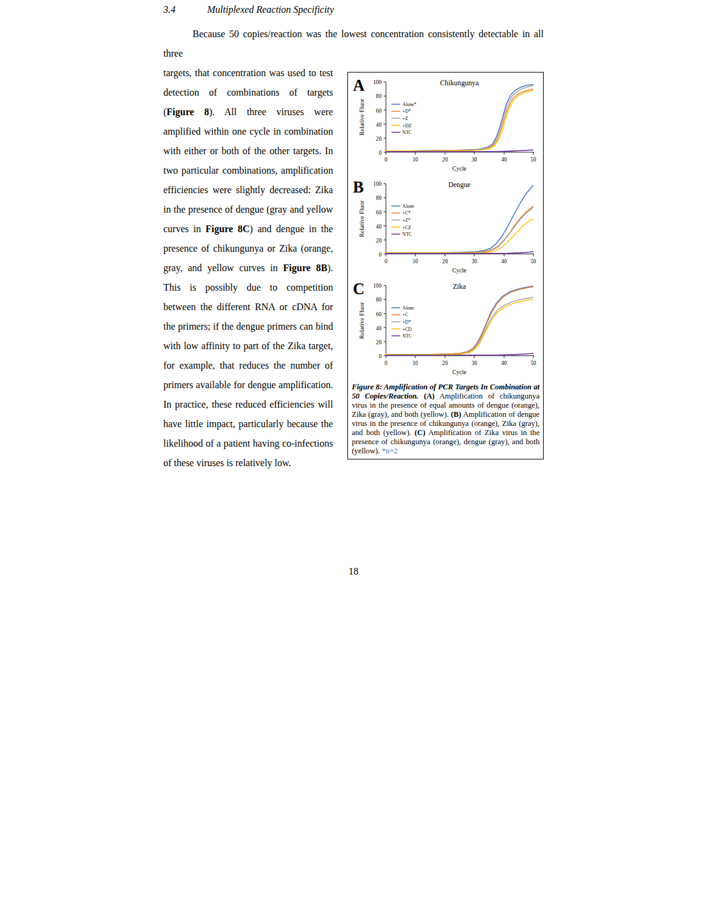3.4 Multiplexed Reaction Specificity
Because 50 copies/reaction was the lowest concentration consistently detectable in all three
A Chikungunya 0 20 40 60 80 100 0 10 20 30 40 50 Cycle Relative Fluor Alone* +D* +Z +DZ NTC
B Dengue 0 20 40 60 80 100 0 10 20 30 40 50 Cycle Relative Fluor Alone +C* +Z* +CZ NTC
C Zika 0 20 40 60 80 100 0 10 20 30 40 50 Cycle Relative Fluor Alone +C +D* +CD NTC
Figure 8: Amplification of PCR Targets In Combination at 50 Copies/Reaction. (A) Amplification of chikungunya virus in the presence of equal amounts of dengue (orange), Zika (gray), and both (yellow). (B) Amplification of dengue virus in the presence of chikungunya (orange), Zika (gray), and both (yellow). (C) Amplification of Zika virus in the presence of chikungunya (orange), dengue (gray), and both (yellow). *n=2
targets, that concentration was used to test detection of combinations of targets (Figure 8). All three viruses were amplified within one cycle in combination with either or both of the other targets. In two particular combinations, amplification efficiencies were slightly decreased: Zika in the presence of dengue (gray and yellow curves in Figure 8C) and dengue in the presence of chikungunya or Zika (orange, gray, and yellow curves in Figure 8B). This is possibly due to competition between the different RNA or cDNA for the primers; if the dengue primers can bind with low affinity to part of the Zika target, for example, that reduces the number of primers available for dengue amplification. In practice, these reduced efficiencies will have little impact, particularly because the likelihood of a patient having co-infections of these viruses is relatively low.
18